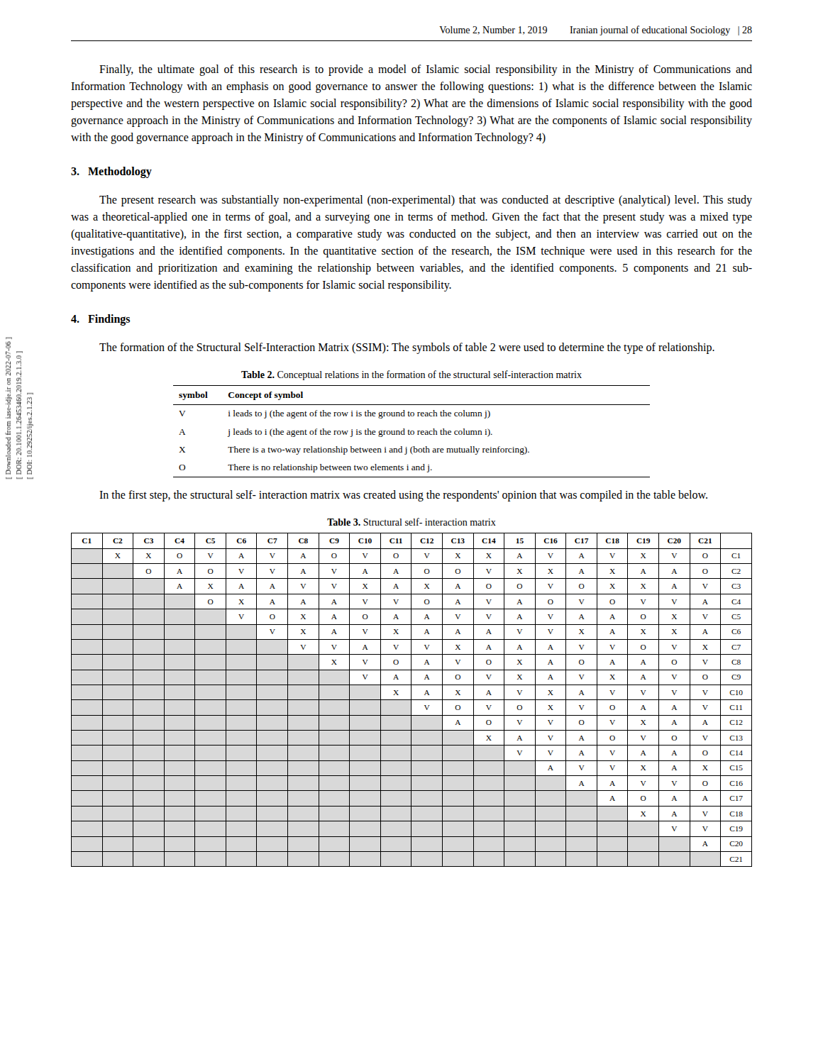[ Downloaded from iase-idje.ir on 2022-07-06 ] [ DOR: 20.1001.1.26453460.2019.2.1.3.0 ] [ DOI: 10.29252/ijes.2.1.23 ]
Volume 2, Number 1, 2019 Iranian journal of educational Sociology | 28
Finally, the ultimate goal of this research is to provide a model of Islamic social responsibility in the Ministry of Communications and Information Technology with an emphasis on good governance to answer the following questions: 1) what is the difference between the Islamic perspective and the western perspective on Islamic social responsibility? 2) What are the dimensions of Islamic social responsibility with the good governance approach in the Ministry of Communications and Information Technology? 3) What are the components of Islamic social responsibility with the good governance approach in the Ministry of Communications and Information Technology? 4)
3. Methodology
The present research was substantially non-experimental (non-experimental) that was conducted at descriptive (analytical) level. This study was a theoretical-applied one in terms of goal, and a surveying one in terms of method. Given the fact that the present study was a mixed type (qualitative-quantitative), in the first section, a comparative study was conducted on the subject, and then an interview was carried out on the investigations and the identified components. In the quantitative section of the research, the ISM technique were used in this research for the classification and prioritization and examining the relationship between variables, and the identified components. 5 components and 21 sub-components were identified as the sub-components for Islamic social responsibility.
4. Findings
The formation of the Structural Self-Interaction Matrix (SSIM): The symbols of table 2 were used to determine the type of relationship.
Table 2. Conceptual relations in the formation of the structural self-interaction matrix
| symbol | Concept of symbol |
| --- | --- |
| V | i leads to j (the agent of the row i is the ground to reach the column j) |
| A | j leads to i (the agent of the row j is the ground to reach the column i). |
| X | There is a two-way relationship between i and j (both are mutually reinforcing). |
| O | There is no relationship between two elements i and j. |
In the first step, the structural self- interaction matrix was created using the respondents' opinion that was compiled in the table below.
Table 3. Structural self- interaction matrix
| C1 | C2 | C3 | C4 | C5 | C6 | C7 | C8 | C9 | C10 | C11 | C12 | C13 | C14 | 15 | C16 | C17 | C18 | C19 | C20 | C21 | |
| --- | --- | --- | --- | --- | --- | --- | --- | --- | --- | --- | --- | --- | --- | --- | --- | --- | --- | --- | --- | --- | --- |
| | X | X | O | V | A | V | A | O | V | O | V | X | X | A | V | A | V | X | V | O | C1 |
| | | O | A | O | V | V | A | V | A | A | O | O | V | X | X | A | X | A | A | O | C2 |
| | | | A | X | A | A | V | V | X | A | X | A | O | O | V | O | X | X | A | V | C3 |
| | | | | O | X | A | A | A | V | V | O | A | V | A | O | V | O | V | V | A | C4 |
| | | | | | V | O | X | A | O | A | A | V | V | A | V | A | A | O | X | V | C5 |
| | | | | | | V | X | A | V | X | A | A | A | V | V | X | A | X | X | A | C6 |
| | | | | | | | V | V | A | V | V | X | A | A | A | V | V | O | V | X | C7 |
| | | | | | | | | X | V | O | A | V | O | X | A | O | A | A | O | V | C8 |
| | | | | | | | | | V | A | A | O | V | X | A | V | X | A | V | O | C9 |
| | | | | | | | | | | X | A | X | A | V | X | A | V | V | V | V | C10 |
| | | | | | | | | | | | V | O | V | O | X | V | O | A | A | V | C11 |
| | | | | | | | | | | | | A | O | V | V | O | V | X | A | A | C12 |
| | | | | | | | | | | | | | X | A | V | A | O | V | O | V | C13 |
| | | | | | | | | | | | | | | V | V | A | V | A | A | O | C14 |
| | | | | | | | | | | | | | | | A | V | V | X | A | X | C15 |
| | | | | | | | | | | | | | | | | A | A | V | V | O | C16 |
| | | | | | | | | | | | | | | | | | A | O | A | A | C17 |
| | | | | | | | | | | | | | | | | | | X | A | V | C18 |
| | | | | | | | | | | | | | | | | | | | V | V | C19 |
| | | | | | | | | | | | | | | | | | | | | A | C20 |
| | | | | | | | | | | | | | | | | | | | | | C21 |